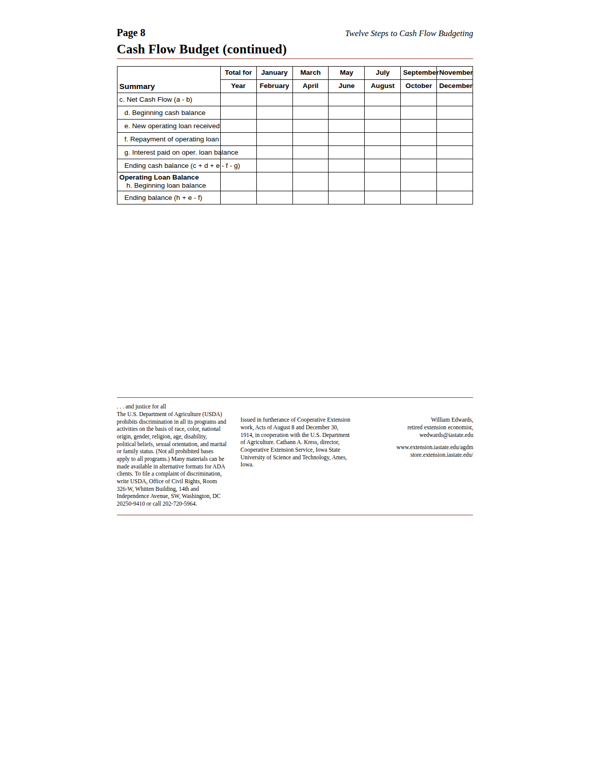Page 8
Twelve Steps to Cash Flow Budgeting
Cash Flow Budget (continued)
| Summary | Total for | January | March | May | July | September | November |
| --- | --- | --- | --- | --- | --- | --- | --- |
| Year | February | April | June | August | October | December |
| c. Net Cash Flow (a - b) | | | | | | | |
| d. Beginning cash balance | | | | | | | |
| e. New operating loan received | | | | | | | |
| f. Repayment of operating loan | | | | | | | |
| g. Interest paid on oper. loan balance | | | | | | | |
| Ending cash balance (c + d + e - f - g) | | | | | | | |
| Operating Loan Balance h. Beginning loan balance | | | | | | | |
| Ending balance (h + e - f) | | | | | | | |
. . . and justice for all
The U.S. Department of Agriculture (USDA) prohibits discrimination in all its programs and activities on the basis of race, color, national origin, gender, religion, age, disability, political beliefs, sexual orientation, and marital or family status. (Not all prohibited bases apply to all programs.) Many materials can be made available in alternative formats for ADA clients. To file a complaint of discrimination, write USDA, Office of Civil Rights, Room 326-W, Whitten Building, 14th and Independence Avenue, SW, Washington, DC 20250-9410 or call 202-720-5964.
Issued in furtherance of Cooperative Extension work, Acts of August 8 and December 30, 1914, in cooperation with the U.S. Department of Agriculture. Cathann A. Kress, director, Cooperative Extension Service, Iowa State University of Science and Technology, Ames, Iowa.
William Edwards,
retired extension economist,
wedwards@iastate.edu
www.extension.iastate.edu/agdm
store.extension.iastate.edu/